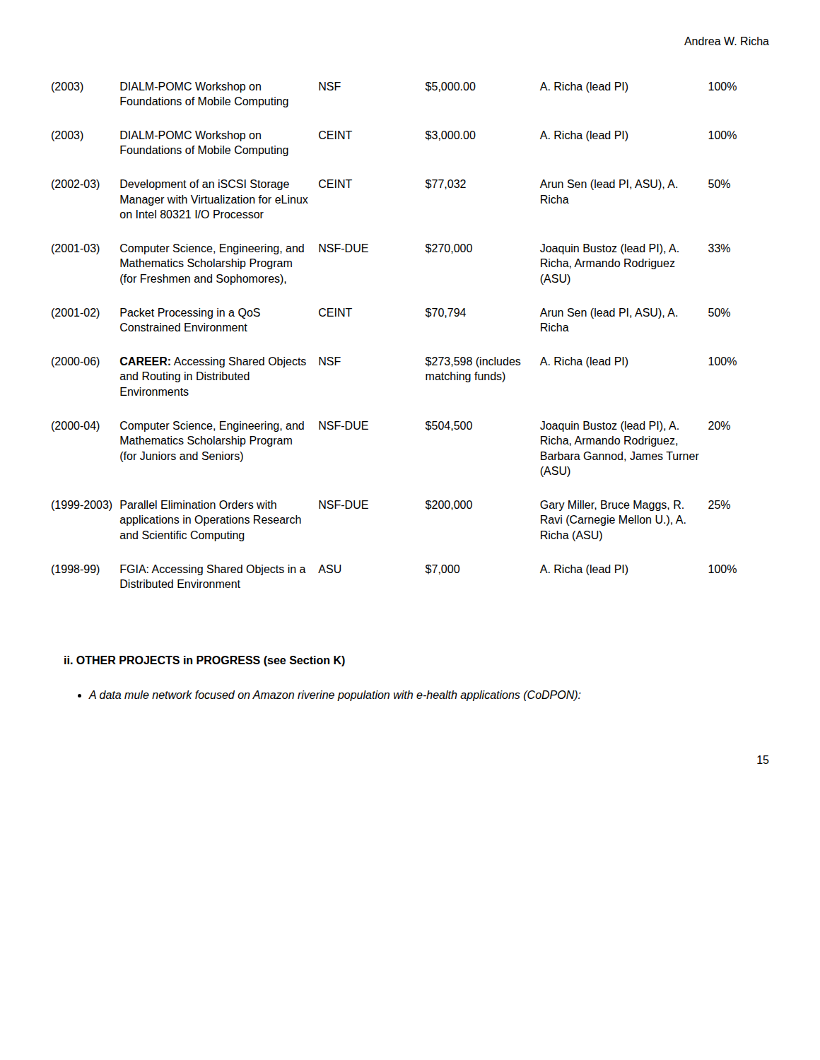Andrea W. Richa
| (2003) | DIALM-POMC Workshop on Foundations of Mobile Computing | NSF | $5,000.00 | A. Richa (lead PI) | 100% |
| (2003) | DIALM-POMC Workshop on Foundations of Mobile Computing | CEINT | $3,000.00 | A. Richa (lead PI) | 100% |
| (2002-03) | Development of an iSCSI Storage Manager with Virtualization for eLinux on Intel 80321 I/O Processor | CEINT | $77,032 | Arun Sen (lead PI, ASU), A. Richa | 50% |
| (2001-03) | Computer Science, Engineering, and Mathematics Scholarship Program (for Freshmen and Sophomores), | NSF-DUE | $270,000 | Joaquin Bustoz (lead PI), A. Richa, Armando Rodriguez (ASU) | 33% |
| (2001-02) | Packet Processing in a QoS Constrained Environment | CEINT | $70,794 | Arun Sen (lead PI, ASU), A. Richa | 50% |
| (2000-06) | CAREER: Accessing Shared Objects and Routing in Distributed Environments | NSF | $273,598 (includes matching funds) | A. Richa (lead PI) | 100% |
| (2000-04) | Computer Science, Engineering, and Mathematics Scholarship Program (for Juniors and Seniors) | NSF-DUE | $504,500 | Joaquin Bustoz (lead PI), A. Richa, Armando Rodriguez, Barbara Gannod, James Turner (ASU) | 20% |
| (1999-2003) | Parallel Elimination Orders with applications in Operations Research and Scientific Computing | NSF-DUE | $200,000 | Gary Miller, Bruce Maggs, R. Ravi (Carnegie Mellon U.), A. Richa (ASU) | 25% |
| (1998-99) | FGIA: Accessing Shared Objects in a Distributed Environment | ASU | $7,000 | A. Richa (lead PI) | 100% |
ii. OTHER PROJECTS in PROGRESS (see Section K)
A data mule network focused on Amazon riverine population with e-health applications (CoDPON):
15